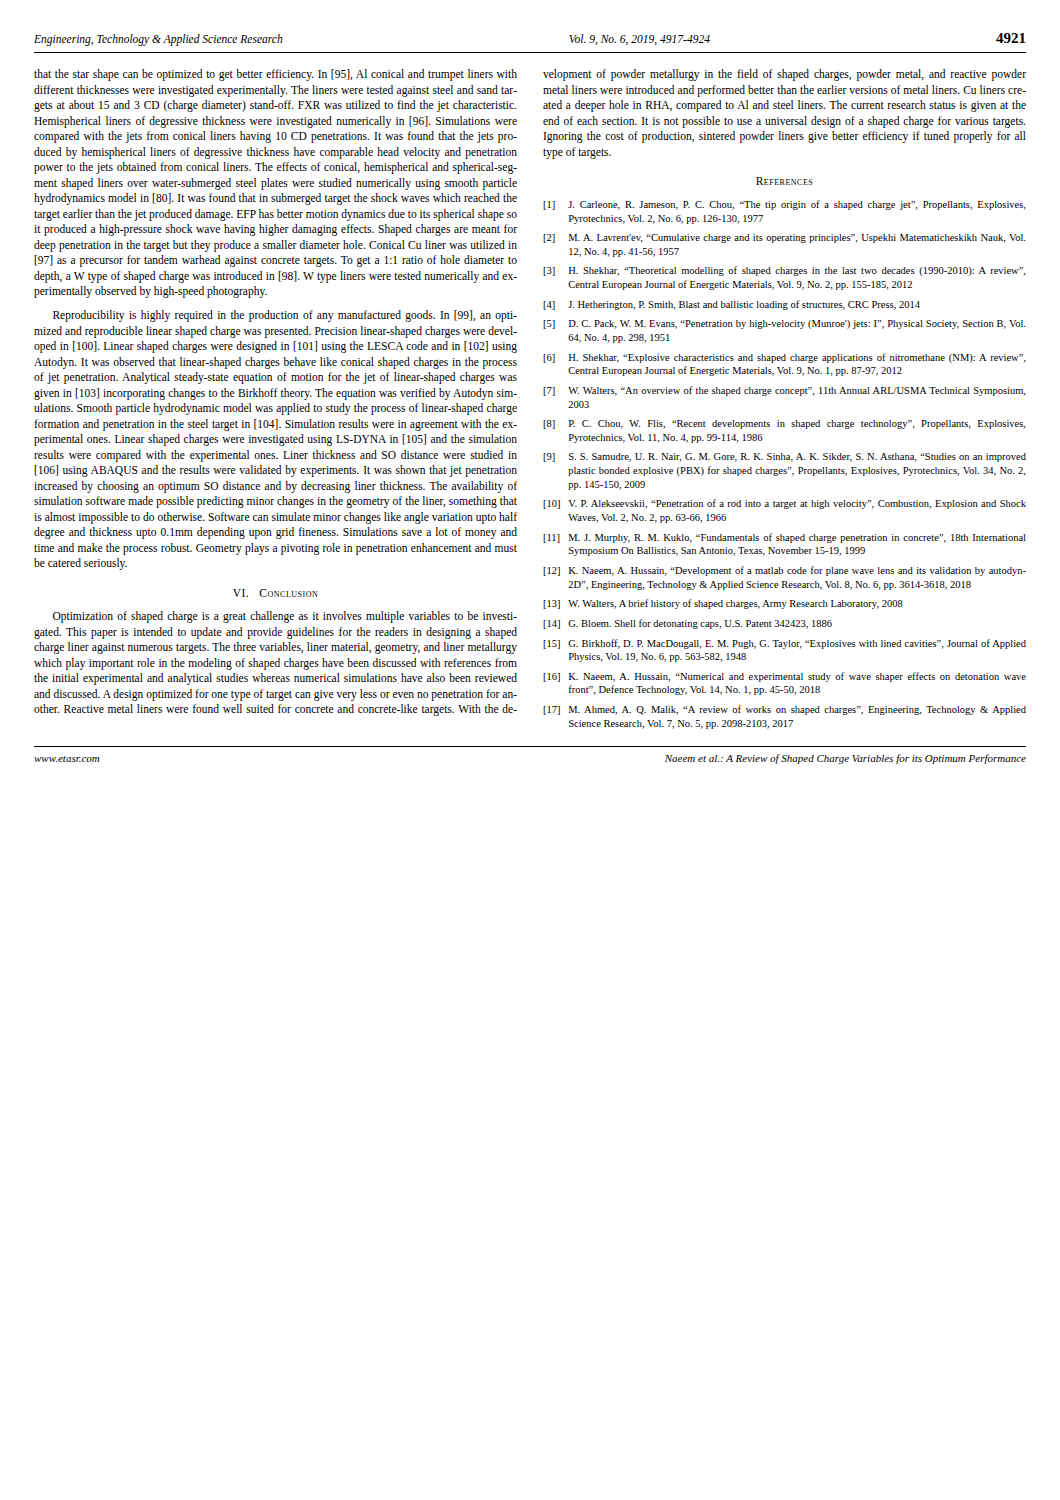Engineering, Technology & Applied Science Research
Vol. 9, No. 6, 2019, 4917-4924
4921
that the star shape can be optimized to get better efficiency. In [95], Al conical and trumpet liners with different thicknesses were investigated experimentally. The liners were tested against steel and sand targets at about 15 and 3 CD (charge diameter) stand-off. FXR was utilized to find the jet characteristic. Hemispherical liners of degressive thickness were investigated numerically in [96]. Simulations were compared with the jets from conical liners having 10 CD penetrations. It was found that the jets produced by hemispherical liners of degressive thickness have comparable head velocity and penetration power to the jets obtained from conical liners. The effects of conical, hemispherical and spherical-segment shaped liners over water-submerged steel plates were studied numerically using smooth particle hydrodynamics model in [80]. It was found that in submerged target the shock waves which reached the target earlier than the jet produced damage. EFP has better motion dynamics due to its spherical shape so it produced a high-pressure shock wave having higher damaging effects. Shaped charges are meant for deep penetration in the target but they produce a smaller diameter hole. Conical Cu liner was utilized in [97] as a precursor for tandem warhead against concrete targets. To get a 1:1 ratio of hole diameter to depth, a W type of shaped charge was introduced in [98]. W type liners were tested numerically and experimentally observed by high-speed photography.
Reproducibility is highly required in the production of any manufactured goods. In [99], an optimized and reproducible linear shaped charge was presented. Precision linear-shaped charges were developed in [100]. Linear shaped charges were designed in [101] using the LESCA code and in [102] using Autodyn. It was observed that linear-shaped charges behave like conical shaped charges in the process of jet penetration. Analytical steady-state equation of motion for the jet of linear-shaped charges was given in [103] incorporating changes to the Birkhoff theory. The equation was verified by Autodyn simulations. Smooth particle hydrodynamic model was applied to study the process of linear-shaped charge formation and penetration in the steel target in [104]. Simulation results were in agreement with the experimental ones. Linear shaped charges were investigated using LS-DYNA in [105] and the simulation results were compared with the experimental ones. Liner thickness and SO distance were studied in [106] using ABAQUS and the results were validated by experiments. It was shown that jet penetration increased by choosing an optimum SO distance and by decreasing liner thickness. The availability of simulation software made possible predicting minor changes in the geometry of the liner, something that is almost impossible to do otherwise. Software can simulate minor changes like angle variation upto half degree and thickness upto 0.1mm depending upon grid fineness. Simulations save a lot of money and time and make the process robust. Geometry plays a pivoting role in penetration enhancement and must be catered seriously.
VI. Conclusion
Optimization of shaped charge is a great challenge as it involves multiple variables to be investigated. This paper is intended to update and provide guidelines for the readers in designing a shaped charge liner against numerous targets. The three variables, liner material, geometry, and liner metallurgy which play important role in the modeling of shaped charges have been discussed with references from the initial experimental and analytical studies whereas numerical simulations have also been reviewed and discussed. A design optimized for one type of target can give very less or even no penetration for another. Reactive metal liners were found well suited for concrete and concrete-like targets. With the development of powder metallurgy in the field of shaped charges, powder metal, and reactive powder metal liners were introduced and performed better than the earlier versions of metal liners. Cu liners created a deeper hole in RHA, compared to Al and steel liners. The current research status is given at the end of each section. It is not possible to use a universal design of a shaped charge for various targets. Ignoring the cost of production, sintered powder liners give better efficiency if tuned properly for all type of targets.
References
[1] J. Carleone, R. Jameson, P. C. Chou, “The tip origin of a shaped charge jet”, Propellants, Explosives, Pyrotechnics, Vol. 2, No. 6, pp. 126-130, 1977
[2] M. A. Lavrent'ev, “Cumulative charge and its operating principles”, Uspekhi Matematicheskikh Nauk, Vol. 12, No. 4, pp. 41-56, 1957
[3] H. Shekhar, “Theoretical modelling of shaped charges in the last two decades (1990-2010): A review”, Central European Journal of Energetic Materials, Vol. 9, No. 2, pp. 155-185, 2012
[4] J. Hetherington, P. Smith, Blast and ballistic loading of structures, CRC Press, 2014
[5] D. C. Pack, W. M. Evans, “Penetration by high-velocity (Munroe') jets: I”, Physical Society, Section B, Vol. 64, No. 4, pp. 298, 1951
[6] H. Shekhar, “Explosive characteristics and shaped charge applications of nitromethane (NM): A review”, Central European Journal of Energetic Materials, Vol. 9, No. 1, pp. 87-97, 2012
[7] W. Walters, “An overview of the shaped charge concept”, 11th Annual ARL/USMA Technical Symposium, 2003
[8] P. C. Chou, W. Flis, “Recent developments in shaped charge technology”, Propellants, Explosives, Pyrotechnics, Vol. 11, No. 4, pp. 99-114, 1986
[9] S. S. Samudre, U. R. Nair, G. M. Gore, R. K. Sinha, A. K. Sikder, S. N. Asthana, “Studies on an improved plastic bonded explosive (PBX) for shaped charges”, Propellants, Explosives, Pyrotechnics, Vol. 34, No. 2, pp. 145-150, 2009
[10] V. P. Alekseevskii, “Penetration of a rod into a target at high velocity”, Combustion, Explosion and Shock Waves, Vol. 2, No. 2, pp. 63-66, 1966
[11] M. J. Murphy, R. M. Kuklo, “Fundamentals of shaped charge penetration in concrete”, 18th International Symposium On Ballistics, San Antonio, Texas, November 15-19, 1999
[12] K. Naeem, A. Hussain, “Development of a matlab code for plane wave lens and its validation by autodyn-2D”, Engineering, Technology & Applied Science Research, Vol. 8, No. 6, pp. 3614-3618, 2018
[13] W. Walters, A brief history of shaped charges, Army Research Laboratory, 2008
[14] G. Bloem. Shell for detonating caps, U.S. Patent 342423, 1886
[15] G. Birkhoff, D. P. MacDougall, E. M. Pugh, G. Taylor, “Explosives with lined cavities”, Journal of Applied Physics, Vol. 19, No. 6, pp. 563-582, 1948
[16] K. Naeem, A. Hussain, “Numerical and experimental study of wave shaper effects on detonation wave front”, Defence Technology, Vol. 14, No. 1, pp. 45-50, 2018
[17] M. Ahmed, A. Q. Malik, “A review of works on shaped charges”, Engineering, Technology & Applied Science Research, Vol. 7, No. 5, pp. 2098-2103, 2017
www.etasr.com
Naeem et al.: A Review of Shaped Charge Variables for its Optimum Performance